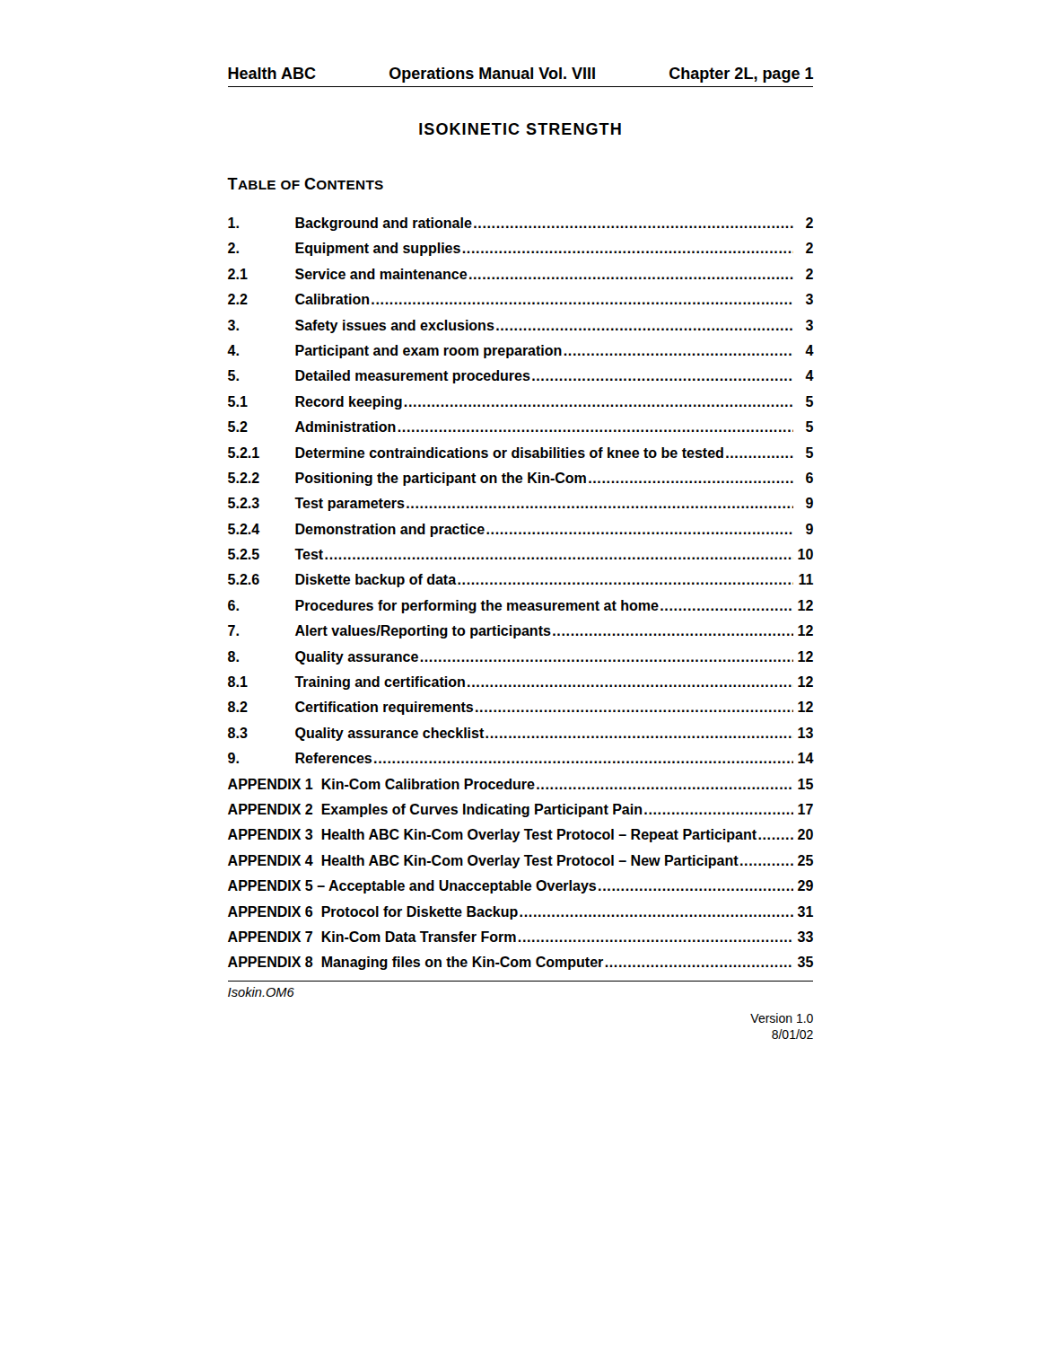Health ABC Operations Manual Vol. VIII Chapter 2L, page 1
ISOKINETIC STRENGTH
TABLE OF CONTENTS
1. Background and rationale................................................................................................. 2
2. Equipment and supplies.................................................................................................. 2
2.1 Service and maintenance................................................................................................ 2
2.2 Calibration................................................................................................................................. 3
3. Safety issues and exclusions....................................................................................... 3
4. Participant and exam room preparation................................................................. 4
5. Detailed measurement procedures......................................................................... 4
5.1 Record keeping....................................................................................................................... 5
5.2 Administration......................................................................................................................... 5
5.2.1 Determine contraindications or disabilities of knee to be tested......................... 5
5.2.2 Positioning the participant on the Kin-Com......................................................... 6
5.2.3 Test parameters..................................................................................................................... 9
5.2.4 Demonstration and practice....................................................................................... 9
5.2.5 Test......................................................................................................................................... 10
5.2.6 Diskette backup of data................................................................................................. 11
6. Procedures for performing the measurement at home......................................... 12
7. Alert values/Reporting to participants..................................................................... 12
8. Quality assurance................................................................................................................. 12
8.1 Training and certification....................................................................................................... 12
8.2 Certification requirements..................................................................................................... 12
8.3 Quality assurance checklist..................................................................................................... 13
9. References................................................................................................................................. 14
APPENDIX 1 Kin-Com Calibration Procedure..................................................................... 15
APPENDIX 2 Examples of Curves Indicating Participant Pain......................................... 17
APPENDIX 3 Health ABC Kin-Com Overlay Test Protocol – Repeat Participant........... 20
APPENDIX 4 Health ABC Kin-Com Overlay Test Protocol – New Participant.............. 25
APPENDIX 5 – Acceptable and Unacceptable Overlays..................................................... 29
APPENDIX 6 Protocol for Diskette Backup......................................................................... 31
APPENDIX 7 Kin-Com Data Transfer Form......................................................................... 33
APPENDIX 8 Managing files on the Kin-Com Computer.................................................. 35
Isokin.OM6
Version 1.0
8/01/02